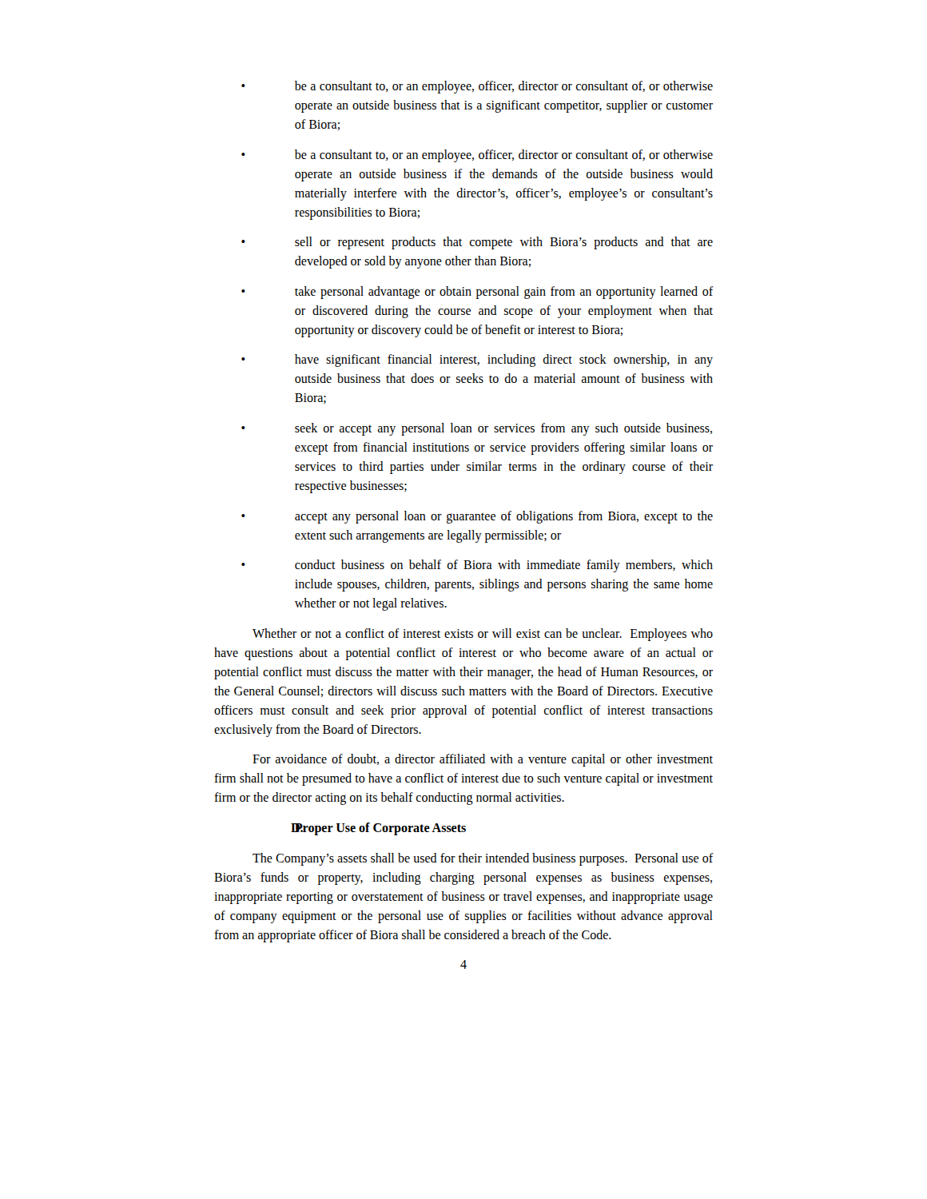be a consultant to, or an employee, officer, director or consultant of, or otherwise operate an outside business that is a significant competitor, supplier or customer of Biora;
be a consultant to, or an employee, officer, director or consultant of, or otherwise operate an outside business if the demands of the outside business would materially interfere with the director’s, officer’s, employee’s or consultant’s responsibilities to Biora;
sell or represent products that compete with Biora’s products and that are developed or sold by anyone other than Biora;
take personal advantage or obtain personal gain from an opportunity learned of or discovered during the course and scope of your employment when that opportunity or discovery could be of benefit or interest to Biora;
have significant financial interest, including direct stock ownership, in any outside business that does or seeks to do a material amount of business with Biora;
seek or accept any personal loan or services from any such outside business, except from financial institutions or service providers offering similar loans or services to third parties under similar terms in the ordinary course of their respective businesses;
accept any personal loan or guarantee of obligations from Biora, except to the extent such arrangements are legally permissible; or
conduct business on behalf of Biora with immediate family members, which include spouses, children, parents, siblings and persons sharing the same home whether or not legal relatives.
Whether or not a conflict of interest exists or will exist can be unclear. Employees who have questions about a potential conflict of interest or who become aware of an actual or potential conflict must discuss the matter with their manager, the head of Human Resources, or the General Counsel; directors will discuss such matters with the Board of Directors. Executive officers must consult and seek prior approval of potential conflict of interest transactions exclusively from the Board of Directors.
For avoidance of doubt, a director affiliated with a venture capital or other investment firm shall not be presumed to have a conflict of interest due to such venture capital or investment firm or the director acting on its behalf conducting normal activities.
D. Proper Use of Corporate Assets
The Company’s assets shall be used for their intended business purposes. Personal use of Biora’s funds or property, including charging personal expenses as business expenses, inappropriate reporting or overstatement of business or travel expenses, and inappropriate usage of company equipment or the personal use of supplies or facilities without advance approval from an appropriate officer of Biora shall be considered a breach of the Code.
4